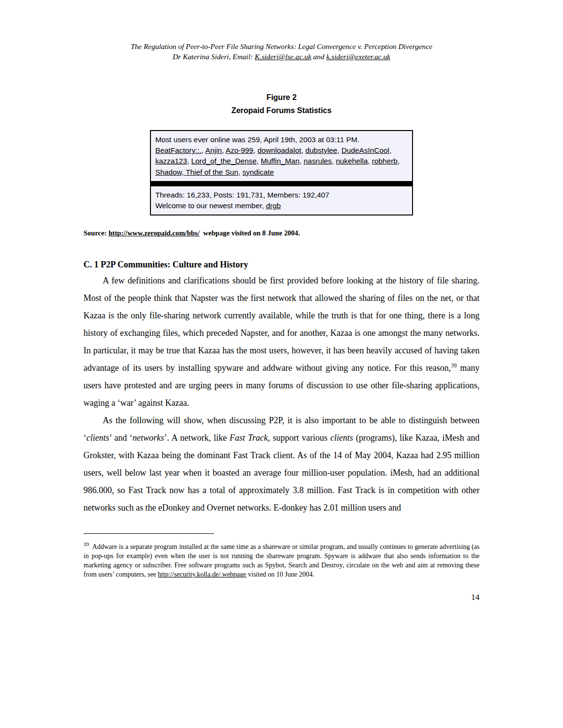The Regulation of Peer-to-Peer File Sharing Networks: Legal Convergence v. Perception Divergence
Dr Katerina Sideri, Email: K.sideri@lse.ac.uk and k.sideri@exeter.ac.uk
Figure 2
Zeropaid Forums Statistics
Most users ever online was 259, April 19th, 2003 at 03:11 PM.
BeatFactory::., Anjin, Azo-999, downloadalot, dubstylee, DudeAsInCool, kazza123, Lord_of_the_Dense, Muffin_Man, nasrules, nukehella, robherb, Shadow, Thief of the Sun, syndicate
Threads: 16,233, Posts: 191,731, Members: 192,407
Welcome to our newest member, drgb
Source: http://www.zeropaid.com/bbs/ webpage visited on 8 June 2004.
C. 1 P2P Communities: Culture and History
A few definitions and clarifications should be first provided before looking at the history of file sharing. Most of the people think that Napster was the first network that allowed the sharing of files on the net, or that Kazaa is the only file-sharing network currently available, while the truth is that for one thing, there is a long history of exchanging files, which preceded Napster, and for another, Kazaa is one amongst the many networks. In particular, it may be true that Kazaa has the most users, however, it has been heavily accused of having taken advantage of its users by installing spyware and addware without giving any notice. For this reason,39 many users have protested and are urging peers in many forums of discussion to use other file-sharing applications, waging a ‘war’ against Kazaa.
As the following will show, when discussing P2P, it is also important to be able to distinguish between ‘clients’ and ‘networks’. A network, like Fast Track, support various clients (programs), like Kazaa, iMesh and Grokster, with Kazaa being the dominant Fast Track client. As of the 14 of May 2004, Kazaa had 2.95 million users, well below last year when it boasted an average four million-user population. iMesh, had an additional 986.000, so Fast Track now has a total of approximately 3.8 million. Fast Track is in competition with other networks such as the eDonkey and Overnet networks. E-donkey has 2.01 million users and
39 Addware is a separate program installed at the same time as a shareware or similar program, and usually continues to generate advertising (as in pop-ups for example) even when the user is not running the shareware program. Spyware is addware that also sends information to the marketing agency or subscriber. Free software programs such as Spybot, Search and Destroy, circulate on the web and aim at removing these from users’ computers, see http://security.kolla.de/.webpage visited on 10 June 2004.
14